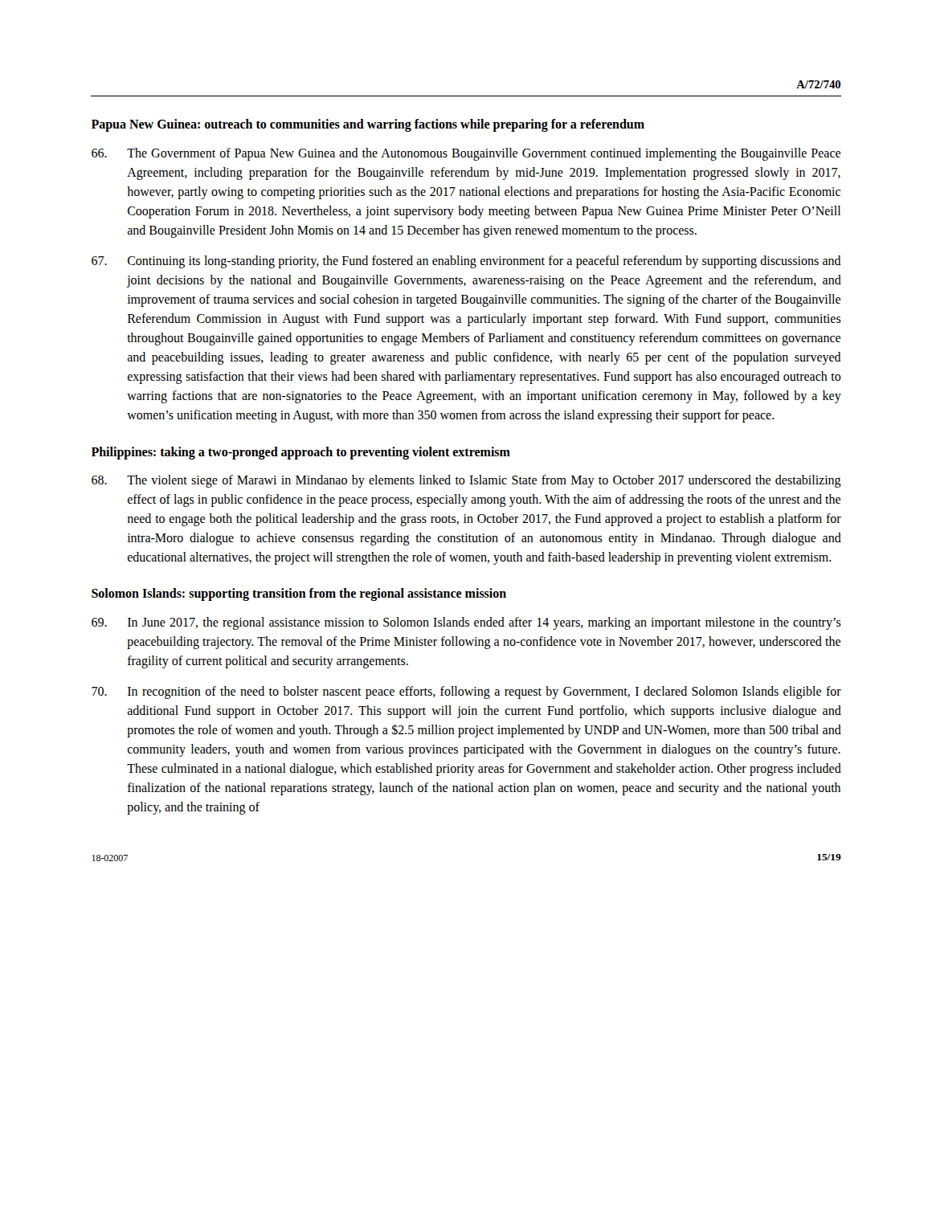A/72/740
Papua New Guinea: outreach to communities and warring factions while preparing for a referendum
66.
The Government of Papua New Guinea and the Autonomous Bougainville Government continued implementing the Bougainville Peace Agreement, including preparation for the Bougainville referendum by mid-June 2019. Implementation progressed slowly in 2017, however, partly owing to competing priorities such as the 2017 national elections and preparations for hosting the Asia-Pacific Economic Cooperation Forum in 2018. Nevertheless, a joint supervisory body meeting between Papua New Guinea Prime Minister Peter O’Neill and Bougainville President John Momis on 14 and 15 December has given renewed momentum to the process.
67.
Continuing its long-standing priority, the Fund fostered an enabling environment for a peaceful referendum by supporting discussions and joint decisions by the national and Bougainville Governments, awareness-raising on the Peace Agreement and the referendum, and improvement of trauma services and social cohesion in targeted Bougainville communities. The signing of the charter of the Bougainville Referendum Commission in August with Fund support was a particularly important step forward. With Fund support, communities throughout Bougainville gained opportunities to engage Members of Parliament and constituency referendum committees on governance and peacebuilding issues, leading to greater awareness and public confidence, with nearly 65 per cent of the population surveyed expressing satisfaction that their views had been shared with parliamentary representatives. Fund support has also encouraged outreach to warring factions that are non-signatories to the Peace Agreement, with an important unification ceremony in May, followed by a key women’s unification meeting in August, with more than 350 women from across the island expressing their support for peace.
Philippines: taking a two-pronged approach to preventing violent extremism
68.
The violent siege of Marawi in Mindanao by elements linked to Islamic State from May to October 2017 underscored the destabilizing effect of lags in public confidence in the peace process, especially among youth. With the aim of addressing the roots of the unrest and the need to engage both the political leadership and the grass roots, in October 2017, the Fund approved a project to establish a platform for intra-Moro dialogue to achieve consensus regarding the constitution of an autonomous entity in Mindanao. Through dialogue and educational alternatives, the project will strengthen the role of women, youth and faith-based leadership in preventing violent extremism.
Solomon Islands: supporting transition from the regional assistance mission
69.
In June 2017, the regional assistance mission to Solomon Islands ended after 14 years, marking an important milestone in the country’s peacebuilding trajectory. The removal of the Prime Minister following a no-confidence vote in November 2017, however, underscored the fragility of current political and security arrangements.
70.
In recognition of the need to bolster nascent peace efforts, following a request by Government, I declared Solomon Islands eligible for additional Fund support in October 2017. This support will join the current Fund portfolio, which supports inclusive dialogue and promotes the role of women and youth. Through a $2.5 million project implemented by UNDP and UN-Women, more than 500 tribal and community leaders, youth and women from various provinces participated with the Government in dialogues on the country’s future. These culminated in a national dialogue, which established priority areas for Government and stakeholder action. Other progress included finalization of the national reparations strategy, launch of the national action plan on women, peace and security and the national youth policy, and the training of
18-02007
15/19